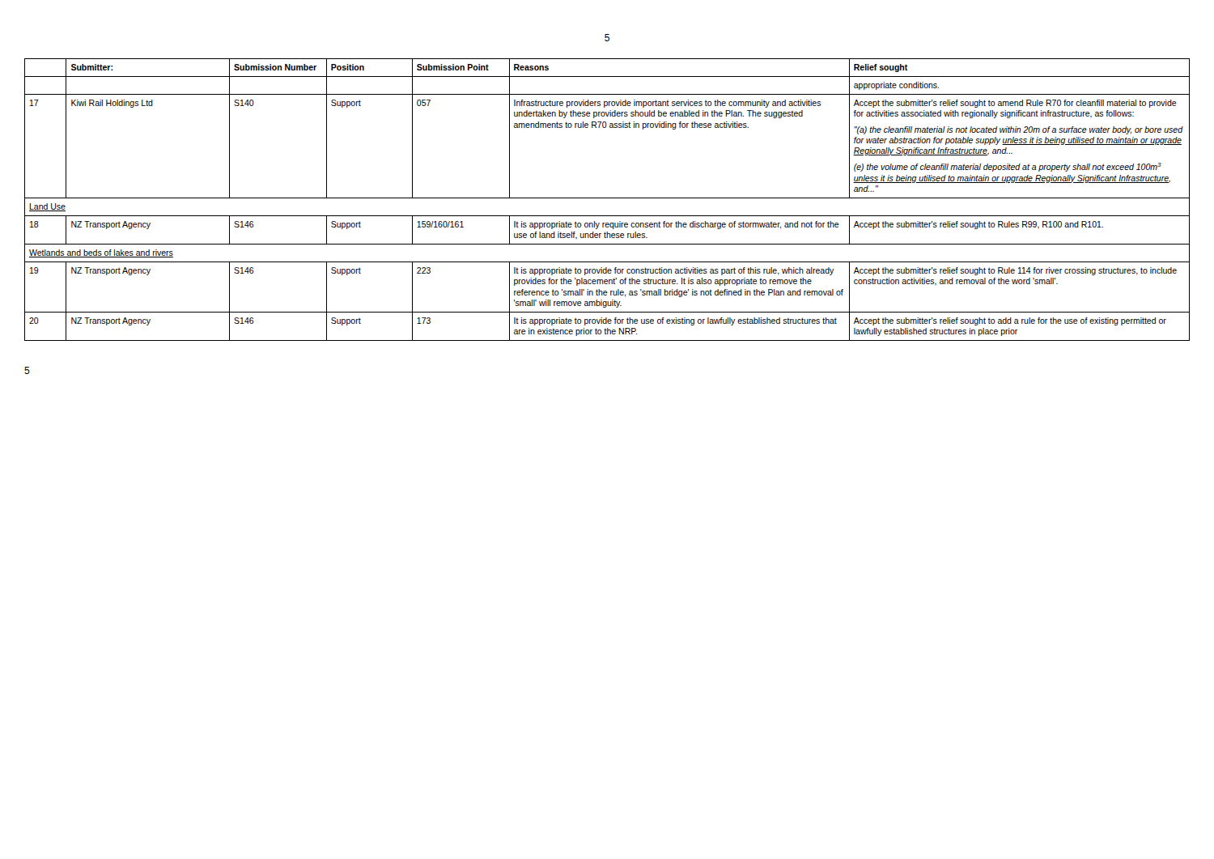5
| | Submitter: | Submission Number | Position | Submission Point | Reasons | Relief sought |
| --- | --- | --- | --- | --- | --- | --- |
| | | | | | | appropriate conditions. |
| 17 | Kiwi Rail Holdings Ltd | S140 | Support | 057 | Infrastructure providers provide important services to the community and activities undertaken by these providers should be enabled in the Plan. The suggested amendments to rule R70 assist in providing for these activities. | Accept the submitter's relief sought to amend Rule R70 for cleanfill material to provide for activities associated with regionally significant infrastructure, as follows: "(a) the cleanfill material is not located within 20m of a surface water body, or bore used for water abstraction for potable supply unless it is being utilised to maintain or upgrade Regionally Significant Infrastructure , and... (e) the volume of cleanfill material deposited at a property shall not exceed 100m 3 unless it is being utilised to maintain or upgrade Regionally Significant Infrastructure , and..." |
| Land Use |
| 18 | NZ Transport Agency | S146 | Support | 159/160/161 | It is appropriate to only require consent for the discharge of stormwater, and not for the use of land itself, under these rules. | Accept the submitter's relief sought to Rules R99, R100 and R101. |
| Wetlands and beds of lakes and rivers |
| 19 | NZ Transport Agency | S146 | Support | 223 | It is appropriate to provide for construction activities as part of this rule, which already provides for the 'placement' of the structure. It is also appropriate to remove the reference to 'small' in the rule, as 'small bridge' is not defined in the Plan and removal of 'small' will remove ambiguity. | Accept the submitter's relief sought to Rule 114 for river crossing structures, to include construction activities, and removal of the word 'small'. |
| 20 | NZ Transport Agency | S146 | Support | 173 | It is appropriate to provide for the use of existing or lawfully established structures that are in existence prior to the NRP. | Accept the submitter's relief sought to add a rule for the use of existing permitted or lawfully established structures in place prior |
5